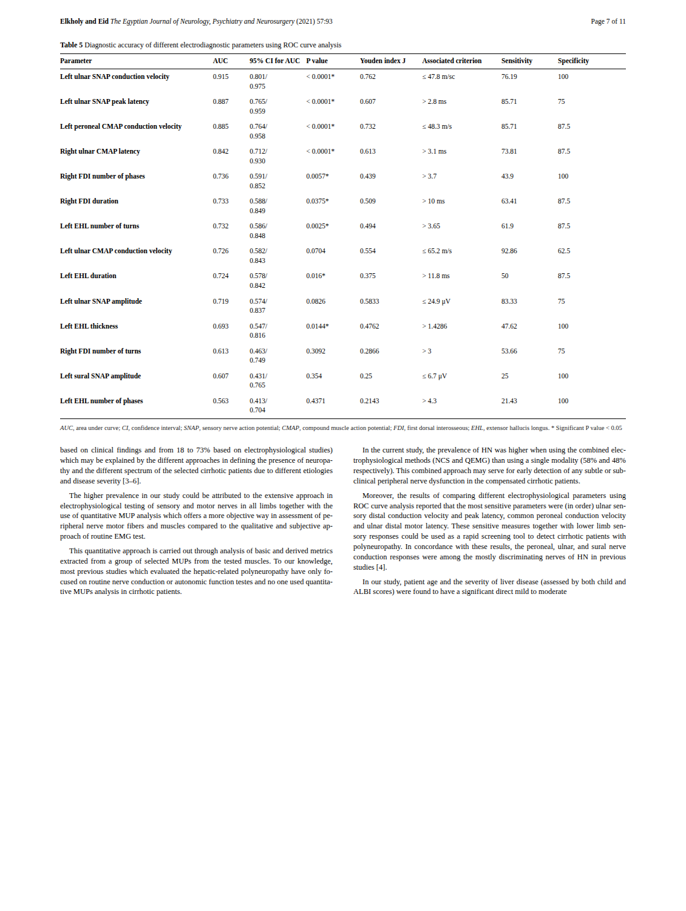Elkholy and Eid The Egyptian Journal of Neurology, Psychiatry and Neurosurgery (2021) 57:93
Page 7 of 11
Table 5 Diagnostic accuracy of different electrodiagnostic parameters using ROC curve analysis
| Parameter | AUC | 95% CI for AUC | P value | Youden index J | Associated criterion | Sensitivity | Specificity |
| --- | --- | --- | --- | --- | --- | --- | --- |
| Left ulnar SNAP conduction velocity | 0.915 | 0.801/ 0.975 | < 0.0001* | 0.762 | ≤ 47.8 m/sc | 76.19 | 100 |
| Left ulnar SNAP peak latency | 0.887 | 0.765/ 0.959 | < 0.0001* | 0.607 | > 2.8 ms | 85.71 | 75 |
| Left peroneal CMAP conduction velocity | 0.885 | 0.764/ 0.958 | < 0.0001* | 0.732 | ≤ 48.3 m/s | 85.71 | 87.5 |
| Right ulnar CMAP latency | 0.842 | 0.712/ 0.930 | < 0.0001* | 0.613 | > 3.1 ms | 73.81 | 87.5 |
| Right FDI number of phases | 0.736 | 0.591/ 0.852 | 0.0057* | 0.439 | > 3.7 | 43.9 | 100 |
| Right FDI duration | 0.733 | 0.588/ 0.849 | 0.0375* | 0.509 | > 10 ms | 63.41 | 87.5 |
| Left EHL number of turns | 0.732 | 0.586/ 0.848 | 0.0025* | 0.494 | > 3.65 | 61.9 | 87.5 |
| Left ulnar CMAP conduction velocity | 0.726 | 0.582/ 0.843 | 0.0704 | 0.554 | ≤ 65.2 m/s | 92.86 | 62.5 |
| Left EHL duration | 0.724 | 0.578/ 0.842 | 0.016* | 0.375 | > 11.8 ms | 50 | 87.5 |
| Left ulnar SNAP amplitude | 0.719 | 0.574/ 0.837 | 0.0826 | 0.5833 | ≤ 24.9 μV | 83.33 | 75 |
| Left EHL thickness | 0.693 | 0.547/ 0.816 | 0.0144* | 0.4762 | > 1.4286 | 47.62 | 100 |
| Right FDI number of turns | 0.613 | 0.463/ 0.749 | 0.3092 | 0.2866 | > 3 | 53.66 | 75 |
| Left sural SNAP amplitude | 0.607 | 0.431/ 0.765 | 0.354 | 0.25 | ≤ 6.7 μV | 25 | 100 |
| Left EHL number of phases | 0.563 | 0.413/ 0.704 | 0.4371 | 0.2143 | > 4.3 | 21.43 | 100 |
AUC, area under curve; CI, confidence interval; SNAP, sensory nerve action potential; CMAP, compound muscle action potential; FDI, first dorsal interosseous; EHL, extensor hallucis longus. * Significant P value < 0.05
based on clinical findings and from 18 to 73% based on electrophysiological studies) which may be explained by the different approaches in defining the presence of neuropathy and the different spectrum of the selected cirrhotic patients due to different etiologies and disease severity [3–6].
The higher prevalence in our study could be attributed to the extensive approach in electrophysiological testing of sensory and motor nerves in all limbs together with the use of quantitative MUP analysis which offers a more objective way in assessment of peripheral nerve motor fibers and muscles compared to the qualitative and subjective approach of routine EMG test.
This quantitative approach is carried out through analysis of basic and derived metrics extracted from a group of selected MUPs from the tested muscles. To our knowledge, most previous studies which evaluated the hepatic-related polyneuropathy have only focused on routine nerve conduction or autonomic function testes and no one used quantitative MUPs analysis in cirrhotic patients.
In the current study, the prevalence of HN was higher when using the combined electrophysiological methods (NCS and QEMG) than using a single modality (58% and 48% respectively). This combined approach may serve for early detection of any subtle or subclinical peripheral nerve dysfunction in the compensated cirrhotic patients.
Moreover, the results of comparing different electrophysiological parameters using ROC curve analysis reported that the most sensitive parameters were (in order) ulnar sensory distal conduction velocity and peak latency, common peroneal conduction velocity and ulnar distal motor latency. These sensitive measures together with lower limb sensory responses could be used as a rapid screening tool to detect cirrhotic patients with polyneuropathy. In concordance with these results, the peroneal, ulnar, and sural nerve conduction responses were among the mostly discriminating nerves of HN in previous studies [4].
In our study, patient age and the severity of liver disease (assessed by both child and ALBI scores) were found to have a significant direct mild to moderate